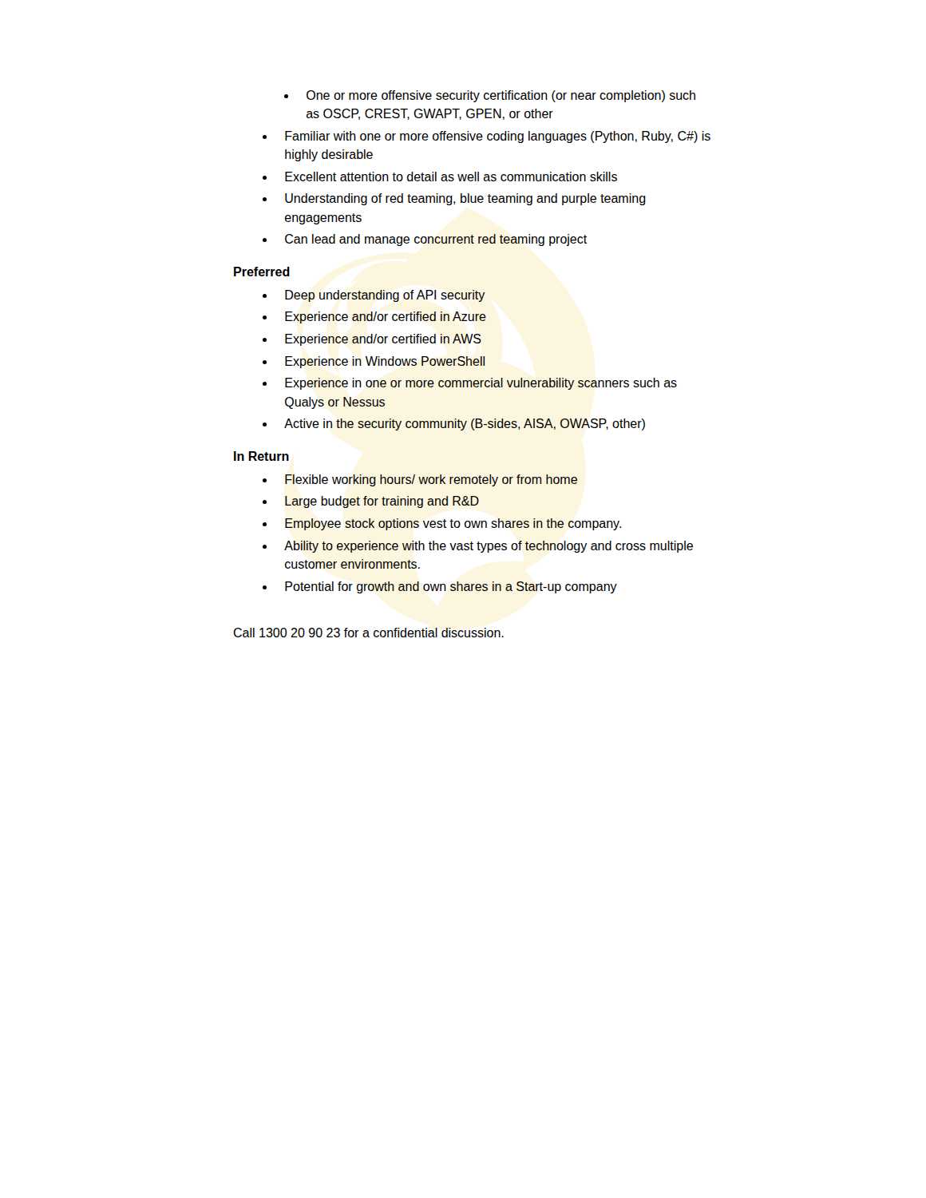One or more offensive security certification (or near completion) such as OSCP, CREST, GWAPT, GPEN, or other
Familiar with one or more offensive coding languages (Python, Ruby, C#) is highly desirable
Excellent attention to detail as well as communication skills
Understanding of red teaming, blue teaming and purple teaming engagements
Can lead and manage concurrent red teaming project
Preferred
Deep understanding of API security
Experience and/or certified in Azure
Experience and/or certified in AWS
Experience in Windows PowerShell
Experience in one or more commercial vulnerability scanners such as Qualys or Nessus
Active in the security community (B-sides, AISA, OWASP, other)
In Return
Flexible working hours/ work remotely or from home
Large budget for training and R&D
Employee stock options vest to own shares in the company.
Ability to experience with the vast types of technology and cross multiple customer environments.
Potential for growth and own shares in a Start-up company
Call 1300 20 90 23 for a confidential discussion.